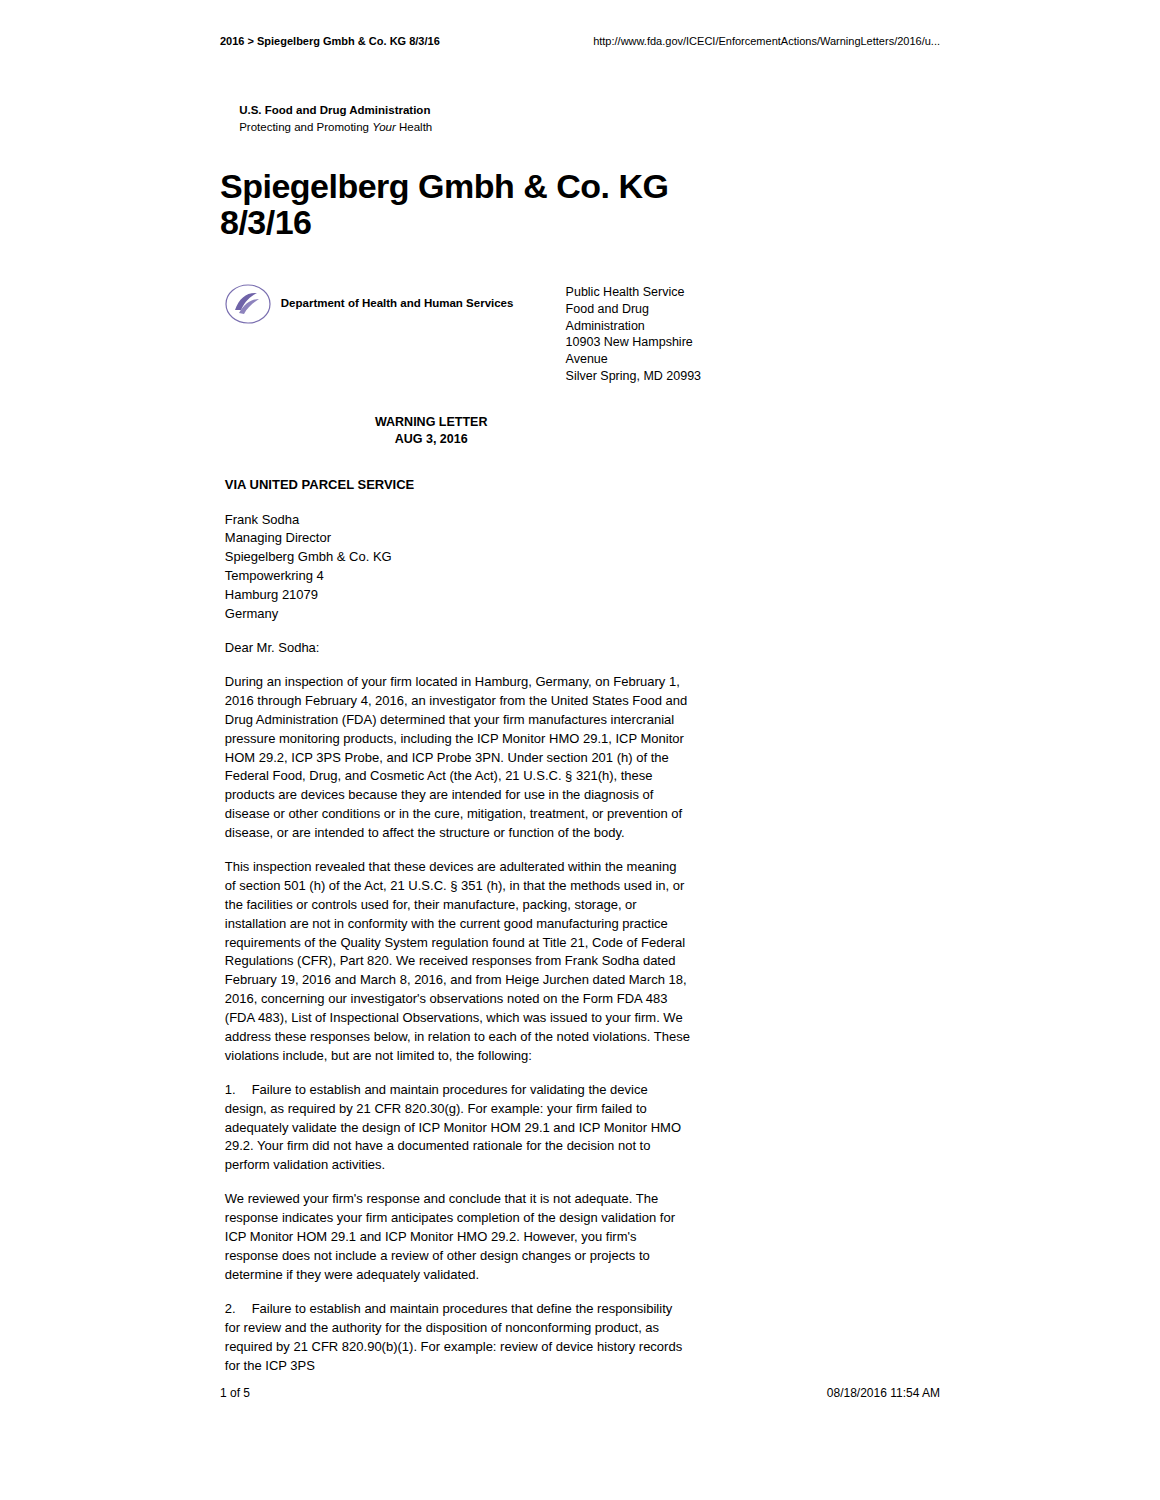2016 > Spiegelberg Gmbh & Co. KG 8/3/16 http://www.fda.gov/ICECI/EnforcementActions/WarningLetters/2016/u...
U.S. Food and Drug Administration
Protecting and Promoting Your Health
Spiegelberg Gmbh & Co. KG
8/3/16
Department of Health and Human Services
Public Health Service
Food and Drug
Administration
10903 New Hampshire
Avenue
Silver Spring, MD 20993
WARNING LETTER
AUG 3, 2016
VIA UNITED PARCEL SERVICE
Frank Sodha
Managing Director
Spiegelberg Gmbh & Co. KG
Tempowerkring 4
Hamburg 21079
Germany
Dear Mr. Sodha:
During an inspection of your firm located in Hamburg, Germany, on February 1, 2016 through February 4, 2016, an investigator from the United States Food and Drug Administration (FDA) determined that your firm manufactures intercranial pressure monitoring products, including the ICP Monitor HMO 29.1, ICP Monitor HOM 29.2, ICP 3PS Probe, and ICP Probe 3PN. Under section 201 (h) of the Federal Food, Drug, and Cosmetic Act (the Act), 21 U.S.C. § 321(h), these products are devices because they are intended for use in the diagnosis of disease or other conditions or in the cure, mitigation, treatment, or prevention of disease, or are intended to affect the structure or function of the body.
This inspection revealed that these devices are adulterated within the meaning of section 501 (h) of the Act, 21 U.S.C. § 351 (h), in that the methods used in, or the facilities or controls used for, their manufacture, packing, storage, or installation are not in conformity with the current good manufacturing practice requirements of the Quality System regulation found at Title 21, Code of Federal Regulations (CFR), Part 820. We received responses from Frank Sodha dated February 19, 2016 and March 8, 2016, and from Heige Jurchen dated March 18, 2016, concerning our investigator's observations noted on the Form FDA 483 (FDA 483), List of Inspectional Observations, which was issued to your firm. We address these responses below, in relation to each of the noted violations. These violations include, but are not limited to, the following:
1. Failure to establish and maintain procedures for validating the device design, as required by 21 CFR 820.30(g). For example: your firm failed to adequately validate the design of ICP Monitor HOM 29.1 and ICP Monitor HMO 29.2. Your firm did not have a documented rationale for the decision not to perform validation activities.
We reviewed your firm's response and conclude that it is not adequate. The response indicates your firm anticipates completion of the design validation for ICP Monitor HOM 29.1 and ICP Monitor HMO 29.2. However, you firm's response does not include a review of other design changes or projects to determine if they were adequately validated.
2. Failure to establish and maintain procedures that define the responsibility for review and the authority for the disposition of nonconforming product, as required by 21 CFR 820.90(b)(1). For example: review of device history records for the ICP 3PS
1 of 5 08/18/2016 11:54 AM